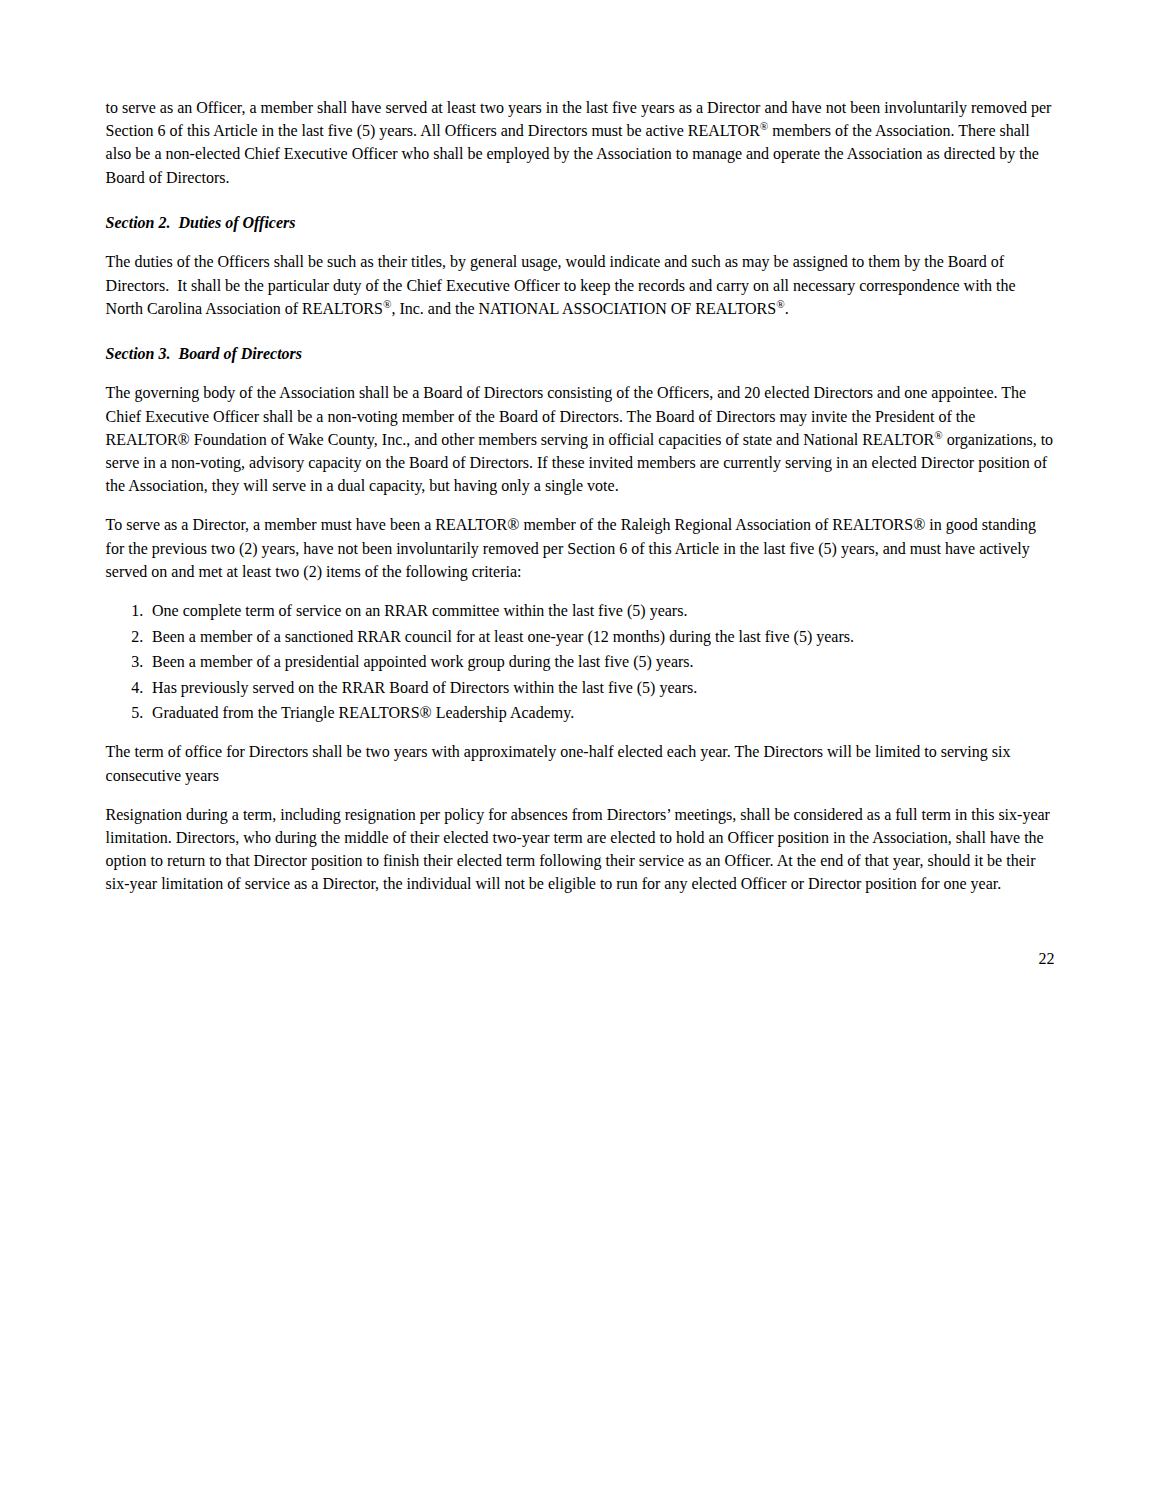to serve as an Officer, a member shall have served at least two years in the last five years as a Director and have not been involuntarily removed per Section 6 of this Article in the last five (5) years. All Officers and Directors must be active REALTOR® members of the Association. There shall also be a non-elected Chief Executive Officer who shall be employed by the Association to manage and operate the Association as directed by the Board of Directors.
Section 2. Duties of Officers
The duties of the Officers shall be such as their titles, by general usage, would indicate and such as may be assigned to them by the Board of Directors. It shall be the particular duty of the Chief Executive Officer to keep the records and carry on all necessary correspondence with the North Carolina Association of REALTORS®, Inc. and the NATIONAL ASSOCIATION OF REALTORS®.
Section 3. Board of Directors
The governing body of the Association shall be a Board of Directors consisting of the Officers, and 20 elected Directors and one appointee. The Chief Executive Officer shall be a non-voting member of the Board of Directors. The Board of Directors may invite the President of the REALTOR® Foundation of Wake County, Inc., and other members serving in official capacities of state and National REALTOR® organizations, to serve in a non-voting, advisory capacity on the Board of Directors. If these invited members are currently serving in an elected Director position of the Association, they will serve in a dual capacity, but having only a single vote.
To serve as a Director, a member must have been a REALTOR® member of the Raleigh Regional Association of REALTORS® in good standing for the previous two (2) years, have not been involuntarily removed per Section 6 of this Article in the last five (5) years, and must have actively served on and met at least two (2) items of the following criteria:
One complete term of service on an RRAR committee within the last five (5) years.
Been a member of a sanctioned RRAR council for at least one-year (12 months) during the last five (5) years.
Been a member of a presidential appointed work group during the last five (5) years.
Has previously served on the RRAR Board of Directors within the last five (5) years.
Graduated from the Triangle REALTORS® Leadership Academy.
The term of office for Directors shall be two years with approximately one-half elected each year. The Directors will be limited to serving six consecutive years
Resignation during a term, including resignation per policy for absences from Directors’ meetings, shall be considered as a full term in this six-year limitation. Directors, who during the middle of their elected two-year term are elected to hold an Officer position in the Association, shall have the option to return to that Director position to finish their elected term following their service as an Officer. At the end of that year, should it be their six-year limitation of service as a Director, the individual will not be eligible to run for any elected Officer or Director position for one year.
22